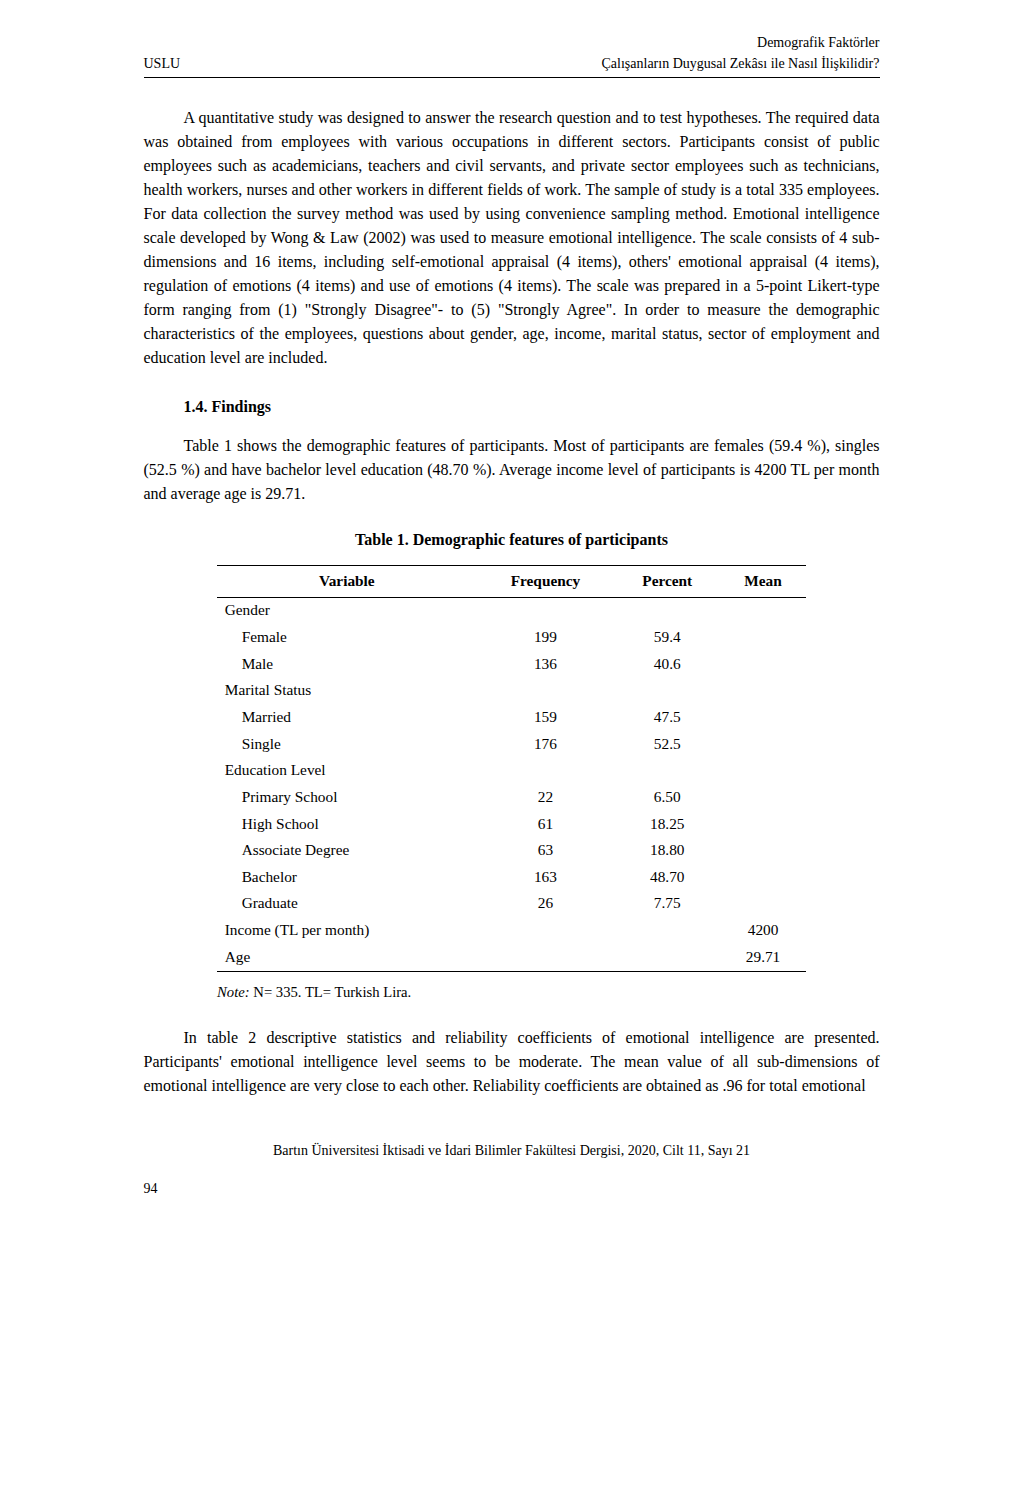USLU
Demografik Faktörler Çalışanların Duygusal Zekâsı ile Nasıl İlişkilidir?
A quantitative study was designed to answer the research question and to test hypotheses. The required data was obtained from employees with various occupations in different sectors. Participants consist of public employees such as academicians, teachers and civil servants, and private sector employees such as technicians, health workers, nurses and other workers in different fields of work. The sample of study is a total 335 employees. For data collection the survey method was used by using convenience sampling method. Emotional intelligence scale developed by Wong & Law (2002) was used to measure emotional intelligence. The scale consists of 4 sub-dimensions and 16 items, including self-emotional appraisal (4 items), others' emotional appraisal (4 items), regulation of emotions (4 items) and use of emotions (4 items). The scale was prepared in a 5-point Likert-type form ranging from (1) "Strongly Disagree"- to (5) "Strongly Agree". In order to measure the demographic characteristics of the employees, questions about gender, age, income, marital status, sector of employment and education level are included.
1.4. Findings
Table 1 shows the demographic features of participants. Most of participants are females (59.4 %), singles (52.5 %) and have bachelor level education (48.70 %). Average income level of participants is 4200 TL per month and average age is 29.71.
Table 1. Demographic features of participants
| Variable | Frequency | Percent | Mean |
| --- | --- | --- | --- |
| Gender | | | |
| Female | 199 | 59.4 | |
| Male | 136 | 40.6 | |
| Marital Status | | | |
| Married | 159 | 47.5 | |
| Single | 176 | 52.5 | |
| Education Level | | | |
| Primary School | 22 | 6.50 | |
| High School | 61 | 18.25 | |
| Associate Degree | 63 | 18.80 | |
| Bachelor | 163 | 48.70 | |
| Graduate | 26 | 7.75 | |
| Income (TL per month) | | | 4200 |
| Age | | | 29.71 |
Note: N= 335. TL= Turkish Lira.
In table 2 descriptive statistics and reliability coefficients of emotional intelligence are presented. Participants' emotional intelligence level seems to be moderate. The mean value of all sub-dimensions of emotional intelligence are very close to each other. Reliability coefficients are obtained as .96 for total emotional
Bartın Üniversitesi İktisadi ve İdari Bilimler Fakültesi Dergisi, 2020, Cilt 11, Sayı 21
94